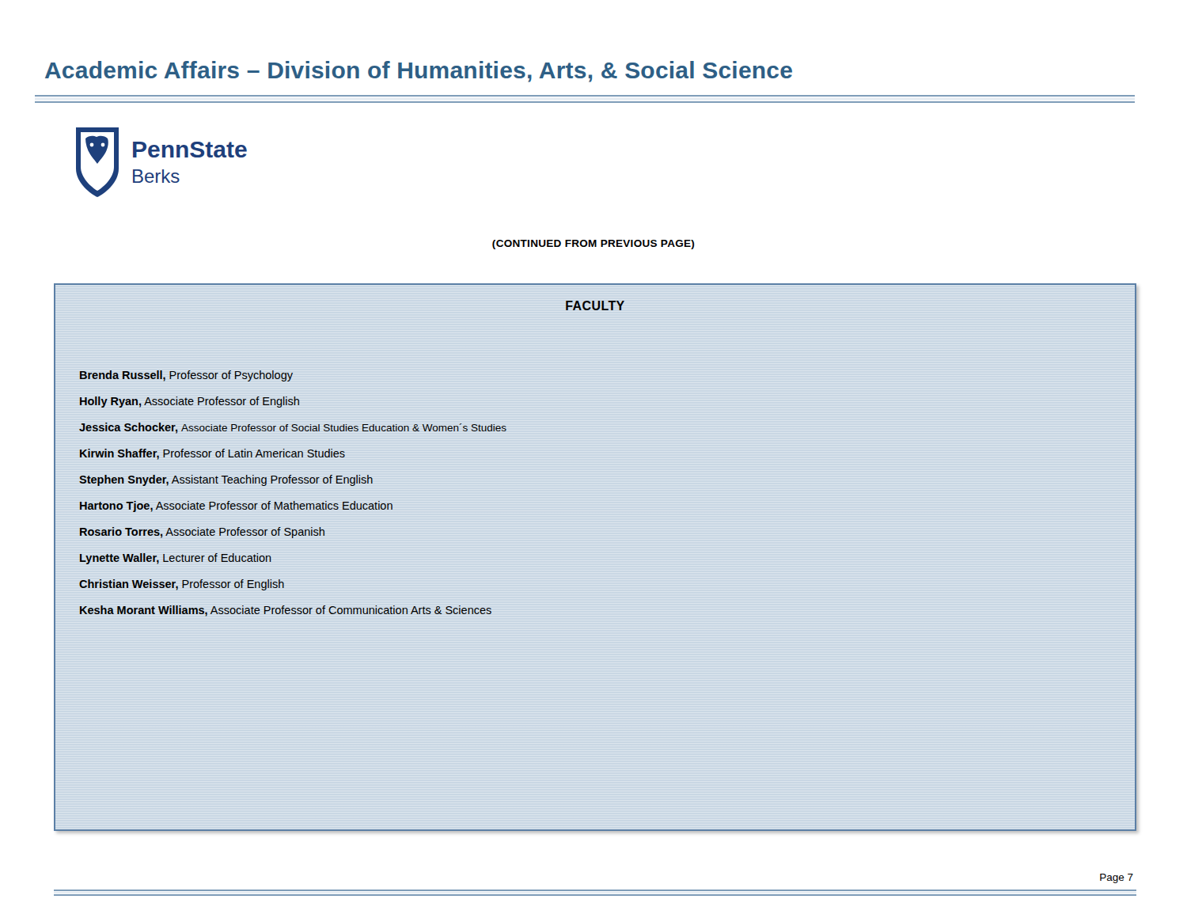Academic Affairs – Division of Humanities, Arts, & Social Science
PennState Berks
(CONTINUED FROM PREVIOUS PAGE)
FACULTY
Brenda Russell, Professor of Psychology
Holly Ryan, Associate Professor of English
Jessica Schocker, Associate Professor of Social Studies Education & Women´s Studies
Kirwin Shaffer, Professor of Latin American Studies
Stephen Snyder, Assistant Teaching Professor of English
Hartono Tjoe, Associate Professor of Mathematics Education
Rosario Torres, Associate Professor of Spanish
Lynette Waller, Lecturer of Education
Christian Weisser, Professor of English
Kesha Morant Williams, Associate Professor of Communication Arts & Sciences
Page 7